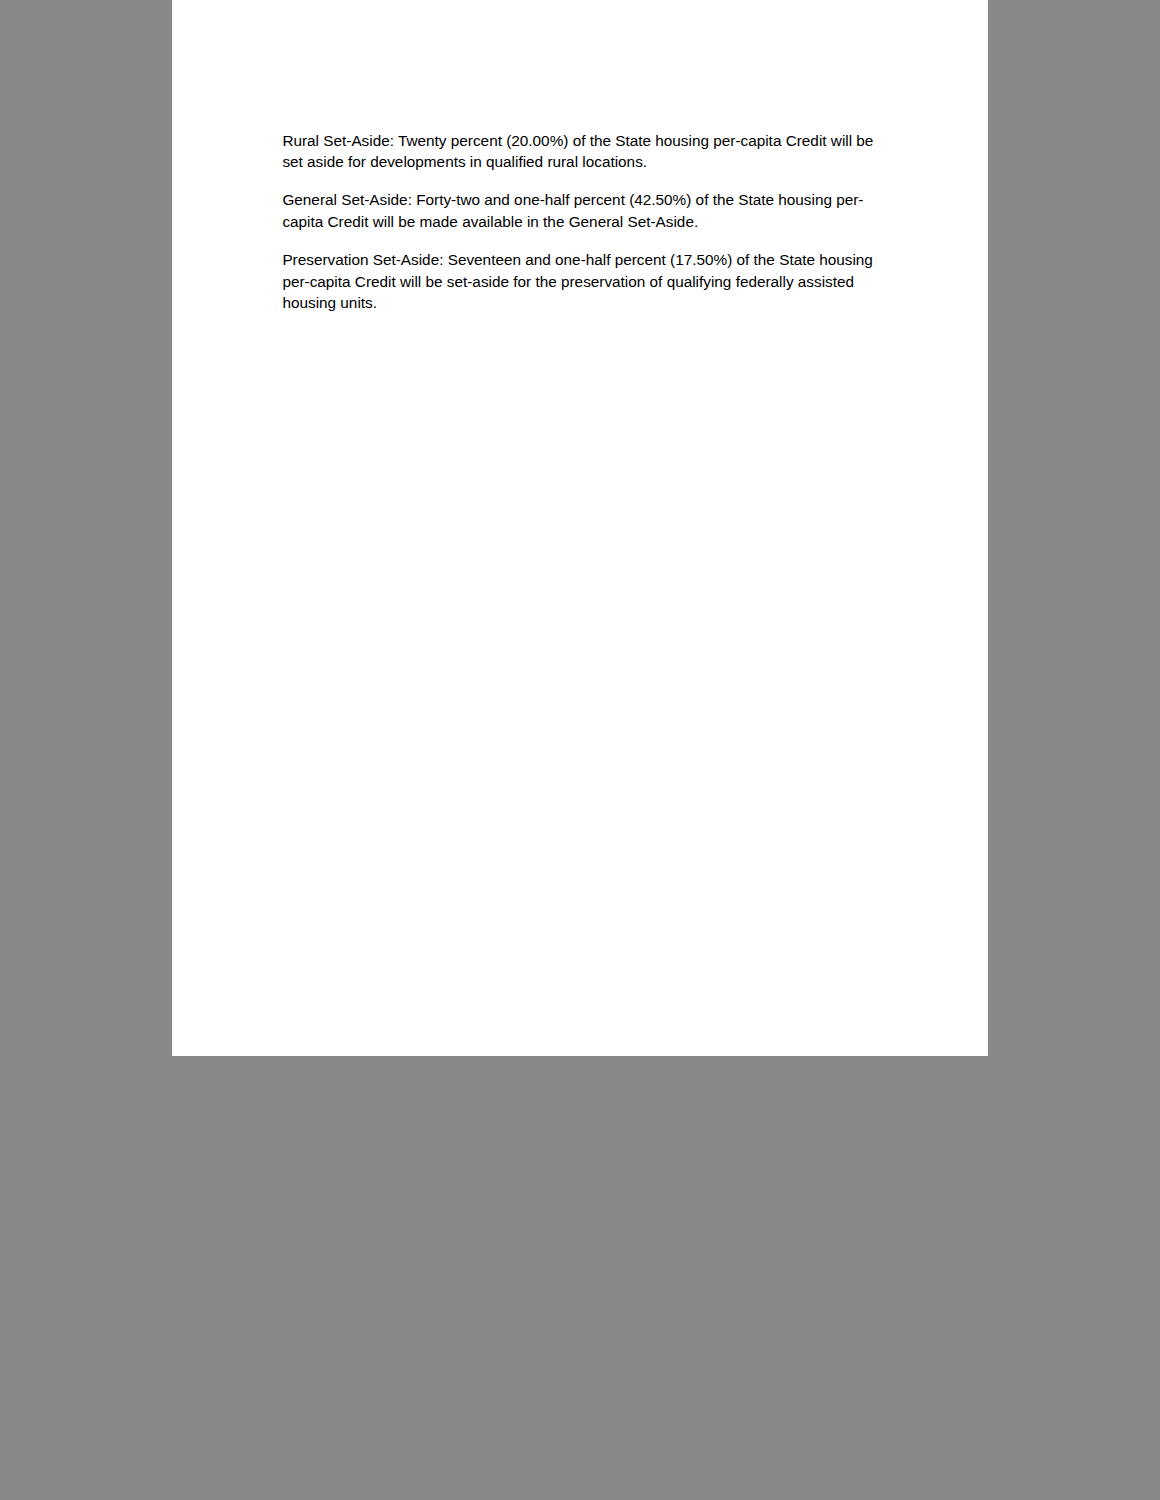Rural Set-Aside: Twenty percent (20.00%) of the State housing per-capita Credit will be set aside for developments in qualified rural locations.
General Set-Aside: Forty-two and one-half percent (42.50%) of the State housing per-capita Credit will be made available in the General Set-Aside.
Preservation Set-Aside: Seventeen and one-half percent (17.50%) of the State housing per-capita Credit will be set-aside for the preservation of qualifying federally assisted housing units.